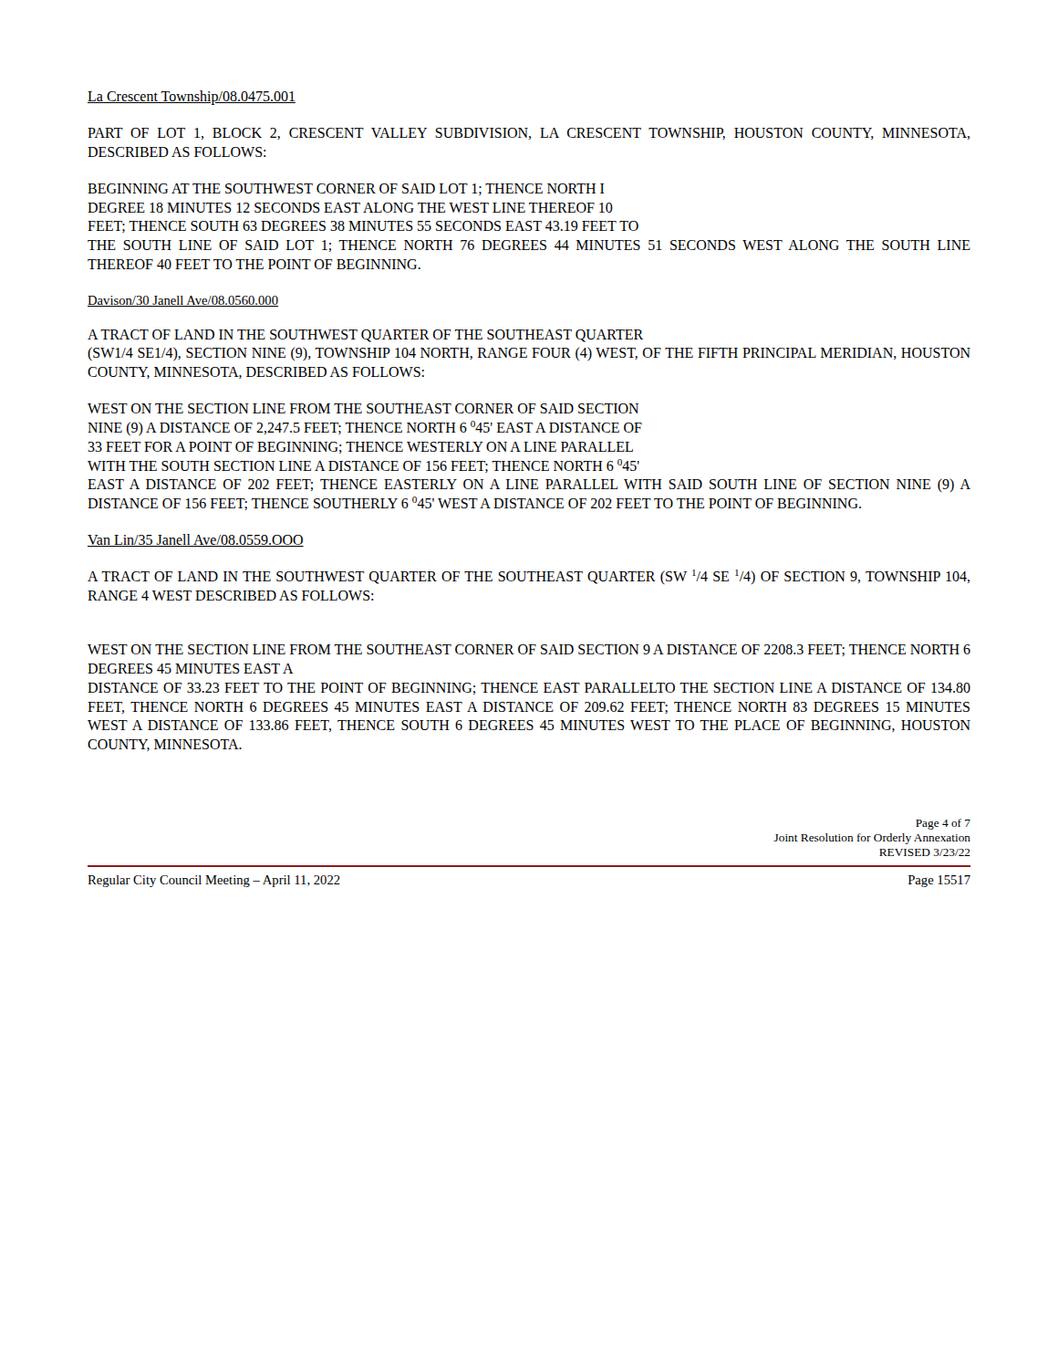La Crescent Township/08.0475.001
PART OF LOT 1, BLOCK 2, CRESCENT VALLEY SUBDIVISION, LA CRESCENT TOWNSHIP, HOUSTON COUNTY, MINNESOTA, DESCRIBED AS FOLLOWS:
BEGINNING AT THE SOUTHWEST CORNER OF SAID LOT 1; THENCE NORTH I
DEGREE 18 MINUTES 12 SECONDS EAST ALONG THE WEST LINE THEREOF 10
FEET; THENCE SOUTH 63 DEGREES 38 MINUTES 55 SECONDS EAST 43.19 FEET TO
THE SOUTH LINE OF SAID LOT 1; THENCE NORTH 76 DEGREES 44 MINUTES 51 SECONDS WEST ALONG THE SOUTH LINE THEREOF 40 FEET TO THE POINT OF BEGINNING.
Davison/30 Janell Ave/08.0560.000
A TRACT OF LAND IN THE SOUTHWEST QUARTER OF THE SOUTHEAST QUARTER
(SW1/4 SE1/4), SECTION NINE (9), TOWNSHIP 104 NORTH, RANGE FOUR (4) WEST, OF THE FIFTH PRINCIPAL MERIDIAN, HOUSTON COUNTY, MINNESOTA, DESCRIBED AS FOLLOWS:
WEST ON THE SECTION LINE FROM THE SOUTHEAST CORNER OF SAID SECTION
NINE (9) A DISTANCE OF 2,247.5 FEET; THENCE NORTH 6 045' EAST A DISTANCE OF
33 FEET FOR A POINT OF BEGINNING; THENCE WESTERLY ON A LINE PARALLEL
WITH THE SOUTH SECTION LINE A DISTANCE OF 156 FEET; THENCE NORTH 6 045'
EAST A DISTANCE OF 202 FEET; THENCE EASTERLY ON A LINE PARALLEL WITH SAID SOUTH LINE OF SECTION NINE (9) A DISTANCE OF 156 FEET; THENCE SOUTHERLY 6 045' WEST A DISTANCE OF 202 FEET TO THE POINT OF BEGINNING.
Van Lin/35 Janell Ave/08.0559.OOO
A TRACT OF LAND IN THE SOUTHWEST QUARTER OF THE SOUTHEAST QUARTER (SW 1/4 SE 1/4) OF SECTION 9, TOWNSHIP 104, RANGE 4 WEST DESCRIBED AS FOLLOWS:
WEST ON THE SECTION LINE FROM THE SOUTHEAST CORNER OF SAID SECTION 9 A DISTANCE OF 2208.3 FEET; THENCE NORTH 6 DEGREES 45 MINUTES EAST A
DISTANCE OF 33.23 FEET TO THE POINT OF BEGINNING; THENCE EAST PARALLELTO THE SECTION LINE A DISTANCE OF 134.80 FEET, THENCE NORTH 6 DEGREES 45 MINUTES EAST A DISTANCE OF 209.62 FEET; THENCE NORTH 83 DEGREES 15 MINUTES WEST A DISTANCE OF 133.86 FEET, THENCE SOUTH 6 DEGREES 45 MINUTES WEST TO THE PLACE OF BEGINNING, HOUSTON COUNTY, MINNESOTA.
Page 4 of 7
Joint Resolution for Orderly Annexation
REVISED 3/23/22
Regular City Council Meeting – April 11, 2022 Page 15517